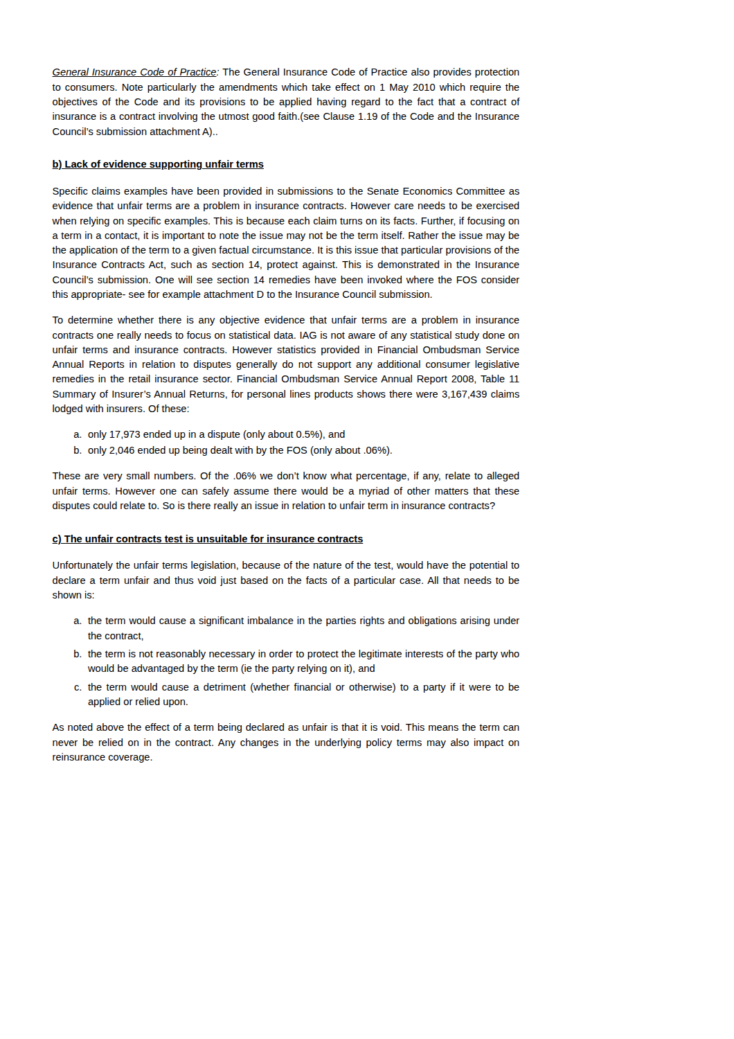General Insurance Code of Practice: The General Insurance Code of Practice also provides protection to consumers. Note particularly the amendments which take effect on 1 May 2010 which require the objectives of the Code and its provisions to be applied having regard to the fact that a contract of insurance is a contract involving the utmost good faith.(see Clause 1.19 of the Code and the Insurance Council’s submission attachment A)..
b) Lack of evidence supporting unfair terms
Specific claims examples have been provided in submissions to the Senate Economics Committee as evidence that unfair terms are a problem in insurance contracts. However care needs to be exercised when relying on specific examples. This is because each claim turns on its facts. Further, if focusing on a term in a contact, it is important to note the issue may not be the term itself. Rather the issue may be the application of the term to a given factual circumstance. It is this issue that particular provisions of the Insurance Contracts Act, such as section 14, protect against. This is demonstrated in the Insurance Council’s submission. One will see section 14 remedies have been invoked where the FOS consider this appropriate- see for example attachment D to the Insurance Council submission.
To determine whether there is any objective evidence that unfair terms are a problem in insurance contracts one really needs to focus on statistical data. IAG is not aware of any statistical study done on unfair terms and insurance contracts. However statistics provided in Financial Ombudsman Service Annual Reports in relation to disputes generally do not support any additional consumer legislative remedies in the retail insurance sector. Financial Ombudsman Service Annual Report 2008, Table 11 Summary of Insurer’s Annual Returns, for personal lines products shows there were 3,167,439 claims lodged with insurers. Of these:
only 17,973 ended up in a dispute (only about 0.5%), and
only 2,046 ended up being dealt with by the FOS (only about .06%).
These are very small numbers. Of the .06% we don’t know what percentage, if any, relate to alleged unfair terms. However one can safely assume there would be a myriad of other matters that these disputes could relate to. So is there really an issue in relation to unfair term in insurance contracts?
c) The unfair contracts test is unsuitable for insurance contracts
Unfortunately the unfair terms legislation, because of the nature of the test, would have the potential to declare a term unfair and thus void just based on the facts of a particular case. All that needs to be shown is:
the term would cause a significant imbalance in the parties rights and obligations arising under the contract,
the term is not reasonably necessary in order to protect the legitimate interests of the party who would be advantaged by the term (ie the party relying on it), and
the term would cause a detriment (whether financial or otherwise) to a party if it were to be applied or relied upon.
As noted above the effect of a term being declared as unfair is that it is void. This means the term can never be relied on in the contract. Any changes in the underlying policy terms may also impact on reinsurance coverage.